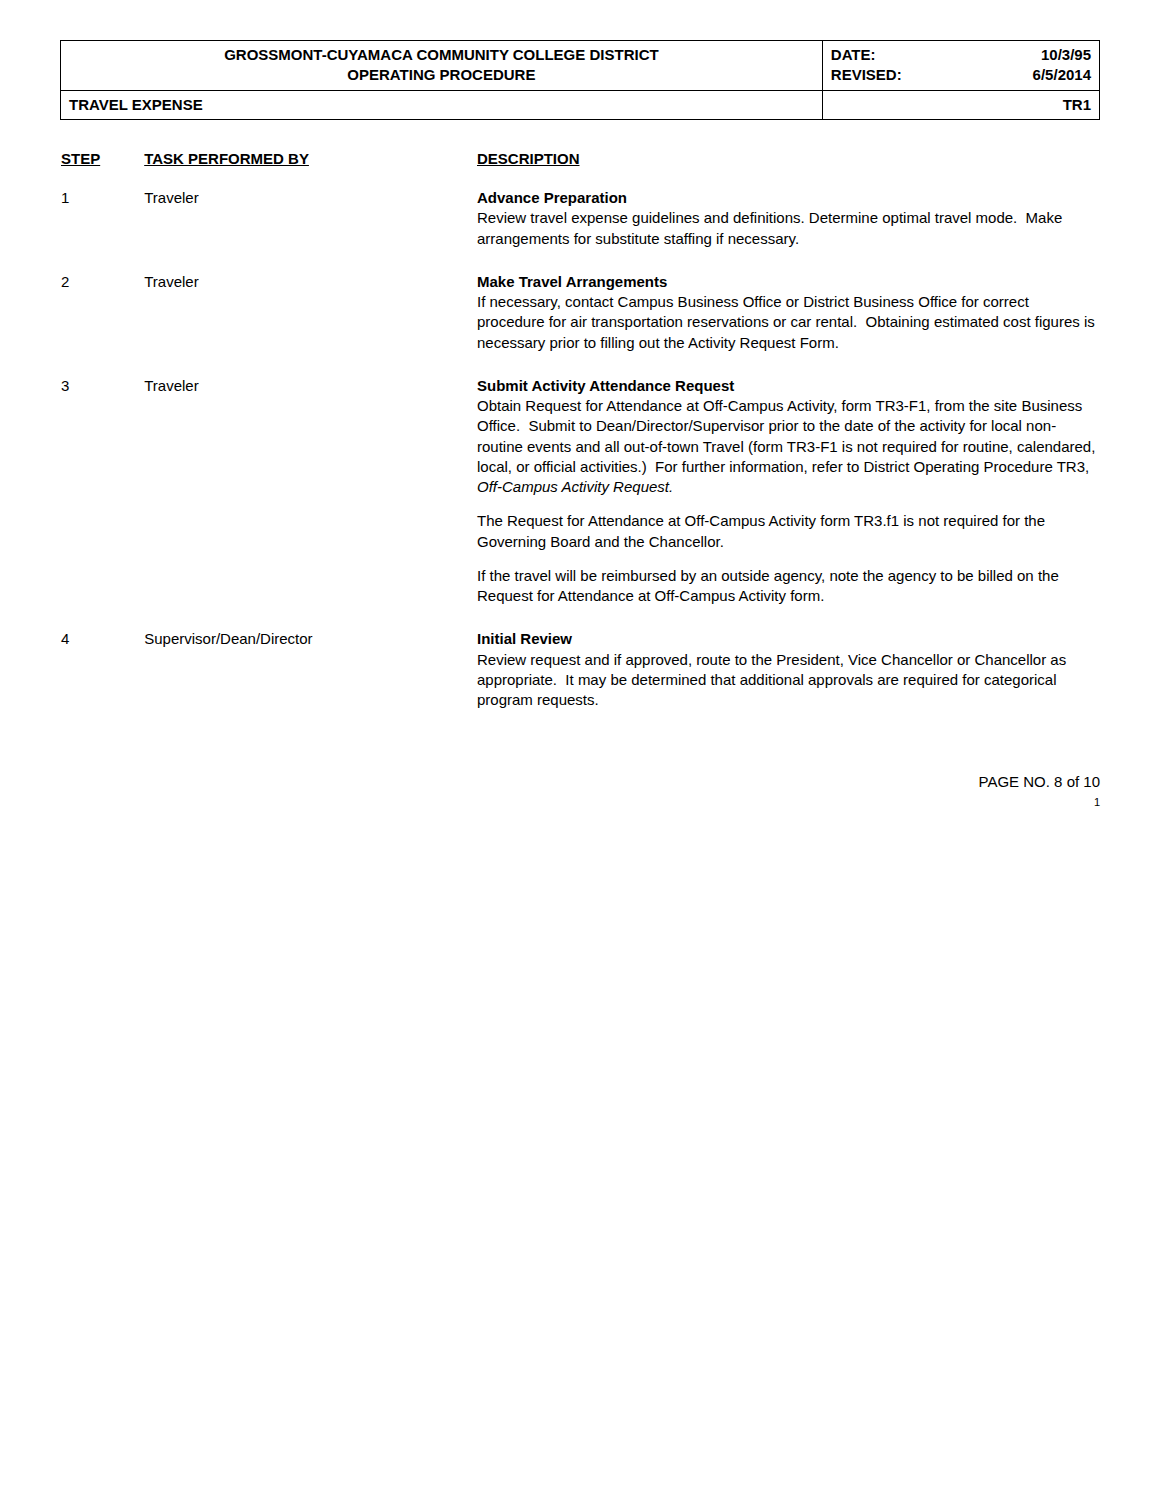| GROSSMONT-CUYAMACA COMMUNITY COLLEGE DISTRICT OPERATING PROCEDURE | / DATE: / 10/3/95 / / REVISED: / 6/5/2014 / |
| TRAVEL EXPENSE | TR1 |
| STEP | TASK PERFORMED BY | DESCRIPTION |
| --- | --- | --- |
| 1 | Traveler | Advance Preparation Review travel expense guidelines and definitions. Determine optimal travel mode. Make arrangements for substitute staffing if necessary. |
| 2 | Traveler | Make Travel Arrangements If necessary, contact Campus Business Office or District Business Office for correct procedure for air transportation reservations or car rental. Obtaining estimated cost figures is necessary prior to filling out the Activity Request Form. |
| 3 | Traveler | Submit Activity Attendance Request Obtain Request for Attendance at Off-Campus Activity, form TR3-F1, from the site Business Office. Submit to Dean/Director/Supervisor prior to the date of the activity for local non-routine events and all out-of-town Travel (form TR3-F1 is not required for routine, calendared, local, or official activities.) For further information, refer to District Operating Procedure TR3, Off-Campus Activity Request. The Request for Attendance at Off-Campus Activity form TR3.f1 is not required for the Governing Board and the Chancellor. If the travel will be reimbursed by an outside agency, note the agency to be billed on the Request for Attendance at Off-Campus Activity form. |
| 4 | Supervisor/Dean/Director | Initial Review Review request and if approved, route to the President, Vice Chancellor or Chancellor as appropriate. It may be determined that additional approvals are required for categorical program requests. |
PAGE NO. 8 of 10
1